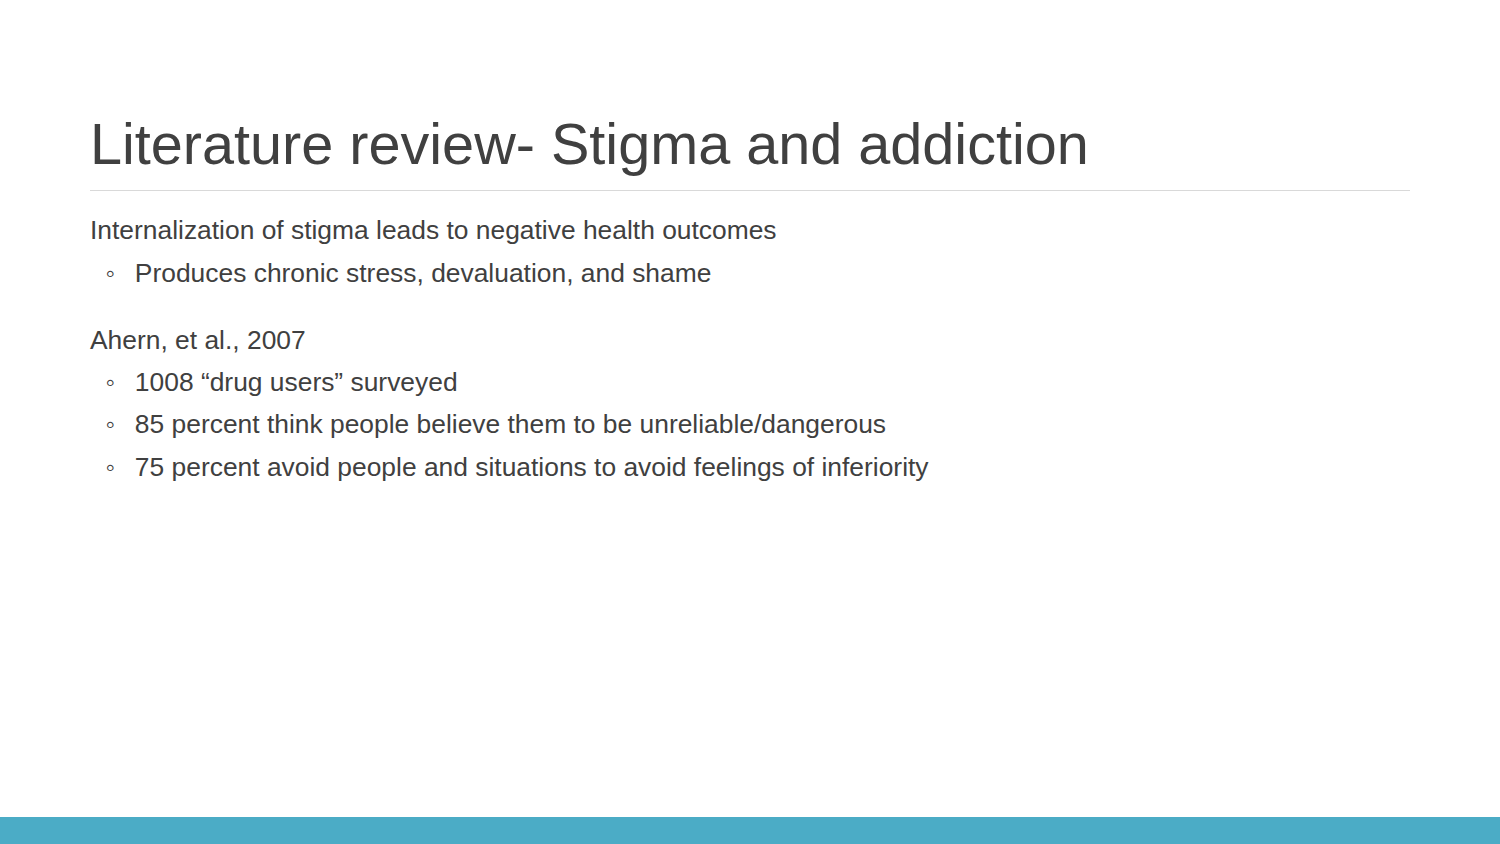Literature review- Stigma and addiction
Internalization of stigma leads to negative health outcomes
Produces chronic stress, devaluation, and shame
Ahern, et al., 2007
1008 “drug users” surveyed
85 percent think people believe them to be unreliable/dangerous
75 percent avoid people and situations to avoid feelings of inferiority